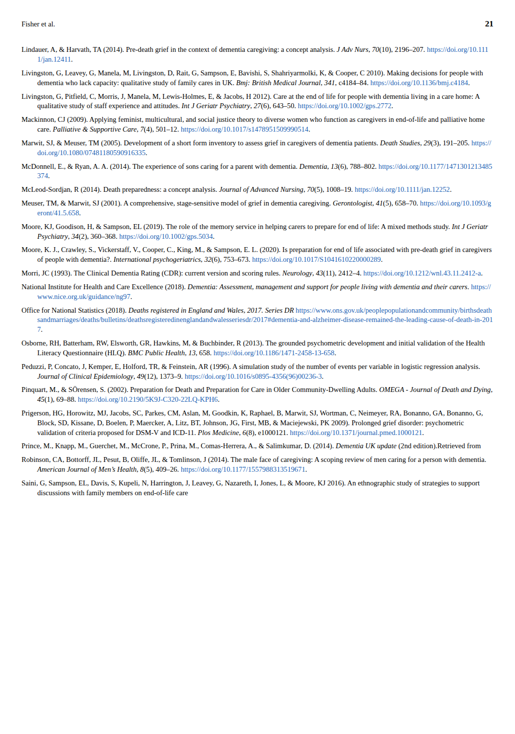Fisher et al. 21
Lindauer, A, & Harvath, TA (2014). Pre-death grief in the context of dementia caregiving: a concept analysis. J Adv Nurs, 70(10), 2196–207. https://doi.org/10.1111/jan.12411.
Livingston, G, Leavey, G, Manela, M, Livingston, D, Rait, G, Sampson, E, Bavishi, S, Shahriyarmolki, K, & Cooper, C 2010). Making decisions for people with dementia who lack capacity: qualitative study of family cares in UK. Bmj: British Medical Journal, 341, c4184–84. https://doi.org/10.1136/bmj.c4184.
Livingston, G, Pitfield, C, Morris, J, Manela, M, Lewis-Holmes, E, & Jacobs, H 2012). Care at the end of life for people with dementia living in a care home: A qualitative study of staff experience and attitudes. Int J Geriatr Psychiatry, 27(6), 643–50. https://doi.org/10.1002/gps.2772.
Mackinnon, CJ (2009). Applying feminist, multicultural, and social justice theory to diverse women who function as caregivers in end-of-life and palliative home care. Palliative & Supportive Care, 7(4), 501–12. https://doi.org/10.1017/s1478951509990514.
Marwit, SJ, & Meuser, TM (2005). Development of a short form inventory to assess grief in caregivers of dementia patients. Death Studies, 29(3), 191–205. https://doi.org/10.1080/07481180590916335.
McDonnell, E., & Ryan, A. A. (2014). The experience of sons caring for a parent with dementia. Dementia, 13(6), 788–802. https://doi.org/10.1177/1471301213485374.
McLeod-Sordjan, R (2014). Death preparedness: a concept analysis. Journal of Advanced Nursing, 70(5), 1008–19. https://doi.org/10.1111/jan.12252.
Meuser, TM, & Marwit, SJ (2001). A comprehensive, stage-sensitive model of grief in dementia caregiving. Gerontologist, 41(5), 658–70. https://doi.org/10.1093/geront/41.5.658.
Moore, KJ, Goodison, H, & Sampson, EL (2019). The role of the memory service in helping carers to prepare for end of life: A mixed methods study. Int J Geriatr Psychiatry, 34(2), 360–368. https://doi.org/10.1002/gps.5034.
Moore, K. J., Crawley, S., Vickerstaff, V., Cooper, C., King, M., & Sampson, E. L. (2020). Is preparation for end of life associated with pre-death grief in caregivers of people with dementia?. International psychogeriatrics, 32(6), 753–673. https://doi.org/10.1017/S1041610220000289.
Morri, JC (1993). The Clinical Dementia Rating (CDR): current version and scoring rules. Neurology, 43(11), 2412–4. https://doi.org/10.1212/wnl.43.11.2412-a.
National Institute for Health and Care Excellence (2018). Dementia: Assessment, management and support for people living with dementia and their carers. https://www.nice.org.uk/guidance/ng97.
Office for National Statistics (2018). Deaths registered in England and Wales, 2017. Series DR https://www.ons.gov.uk/peoplepopulationandcommunity/birthsdeathsandmarriages/deaths/bulletins/deathsregisteredinenglandandwalesseriesdr/2017#dementia-and-alzheimer-disease-remained-the-leading-cause-of-death-in-2017.
Osborne, RH, Batterham, RW, Elsworth, GR, Hawkins, M, & Buchbinder, R (2013). The grounded psychometric development and initial validation of the Health Literacy Questionnaire (HLQ). BMC Public Health, 13, 658. https://doi.org/10.1186/1471-2458-13-658.
Peduzzi, P, Concato, J, Kemper, E, Holford, TR, & Feinstein, AR (1996). A simulation study of the number of events per variable in logistic regression analysis. Journal of Clinical Epidemiology, 49(12), 1373–9. https://doi.org/10.1016/s0895-4356(96)00236-3.
Pinquart, M., & SÖrensen, S. (2002). Preparation for Death and Preparation for Care in Older Community-Dwelling Adults. OMEGA - Journal of Death and Dying, 45(1), 69–88. https://doi.org/10.2190/5K9J-C320-22LQ-KPH6.
Prigerson, HG, Horowitz, MJ, Jacobs, SC, Parkes, CM, Aslan, M, Goodkin, K, Raphael, B, Marwit, SJ, Wortman, C, Neimeyer, RA, Bonanno, GA, Bonanno, G, Block, SD, Kissane, D, Boelen, P, Maercker, A, Litz, BT, Johnson, JG, First, MB, & Maciejewski, PK 2009). Prolonged grief disorder: psychometric validation of criteria proposed for DSM-V and ICD-11. Plos Medicine, 6(8), e1000121. https://doi.org/10.1371/journal.pmed.1000121.
Prince, M., Knapp, M., Guerchet, M., McCrone, P., Prina, M., Comas-Herrera, A., & Salimkumar, D. (2014). Dementia UK update (2nd edition).Retrieved from
Robinson, CA, Bottorff, JL, Pesut, B, Oliffe, JL, & Tomlinson, J (2014). The male face of caregiving: A scoping review of men caring for a person with dementia. American Journal of Men’s Health, 8(5), 409–26. https://doi.org/10.1177/1557988313519671.
Saini, G, Sampson, EL, Davis, S, Kupeli, N, Harrington, J, Leavey, G, Nazareth, I, Jones, L, & Moore, KJ 2016). An ethnographic study of strategies to support discussions with family members on end-of-life care